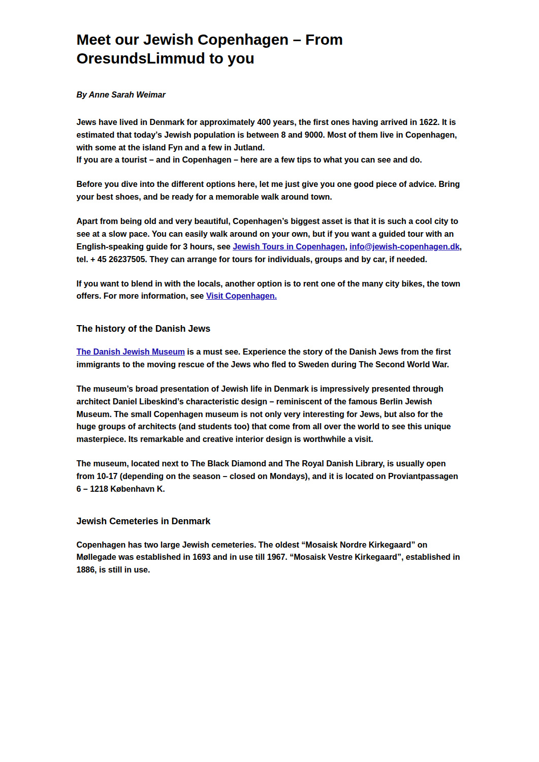Meet our Jewish Copenhagen – From OresundsLimmud to you
By Anne Sarah Weimar
Jews have lived in Denmark for approximately 400 years, the first ones having arrived in 1622. It is estimated that today’s Jewish population is between 8 and 9000. Most of them live in Copenhagen, with some at the island Fyn and a few in Jutland.
If you are a tourist – and in Copenhagen – here are a few tips to what you can see and do.
Before you dive into the different options here, let me just give you one good piece of advice. Bring your best shoes, and be ready for a memorable walk around town.
Apart from being old and very beautiful, Copenhagen’s biggest asset is that it is such a cool city to see at a slow pace. You can easily walk around on your own, but if you want a guided tour with an English-speaking guide for 3 hours, see Jewish Tours in Copenhagen, info@jewish-copenhagen.dk, tel. + 45 26237505. They can arrange for tours for individuals, groups and by car, if needed.
If you want to blend in with the locals, another option is to rent one of the many city bikes, the town offers. For more information, see Visit Copenhagen.
The history of the Danish Jews
The Danish Jewish Museum is a must see. Experience the story of the Danish Jews from the first immigrants to the moving rescue of the Jews who fled to Sweden during The Second World War.
The museum’s broad presentation of Jewish life in Denmark is impressively presented through architect Daniel Libeskind’s characteristic design – reminiscent of the famous Berlin Jewish Museum. The small Copenhagen museum is not only very interesting for Jews, but also for the huge groups of architects (and students too) that come from all over the world to see this unique masterpiece. Its remarkable and creative interior design is worthwhile a visit.
The museum, located next to The Black Diamond and The Royal Danish Library, is usually open from 10-17 (depending on the season – closed on Mondays), and it is located on Proviantpassagen 6 – 1218 København K.
Jewish Cemeteries in Denmark
Copenhagen has two large Jewish cemeteries. The oldest “Mosaisk Nordre Kirkegaard” on Møllegade was established in 1693 and in use till 1967. “Mosaisk Vestre Kirkegaard”, established in 1886, is still in use.